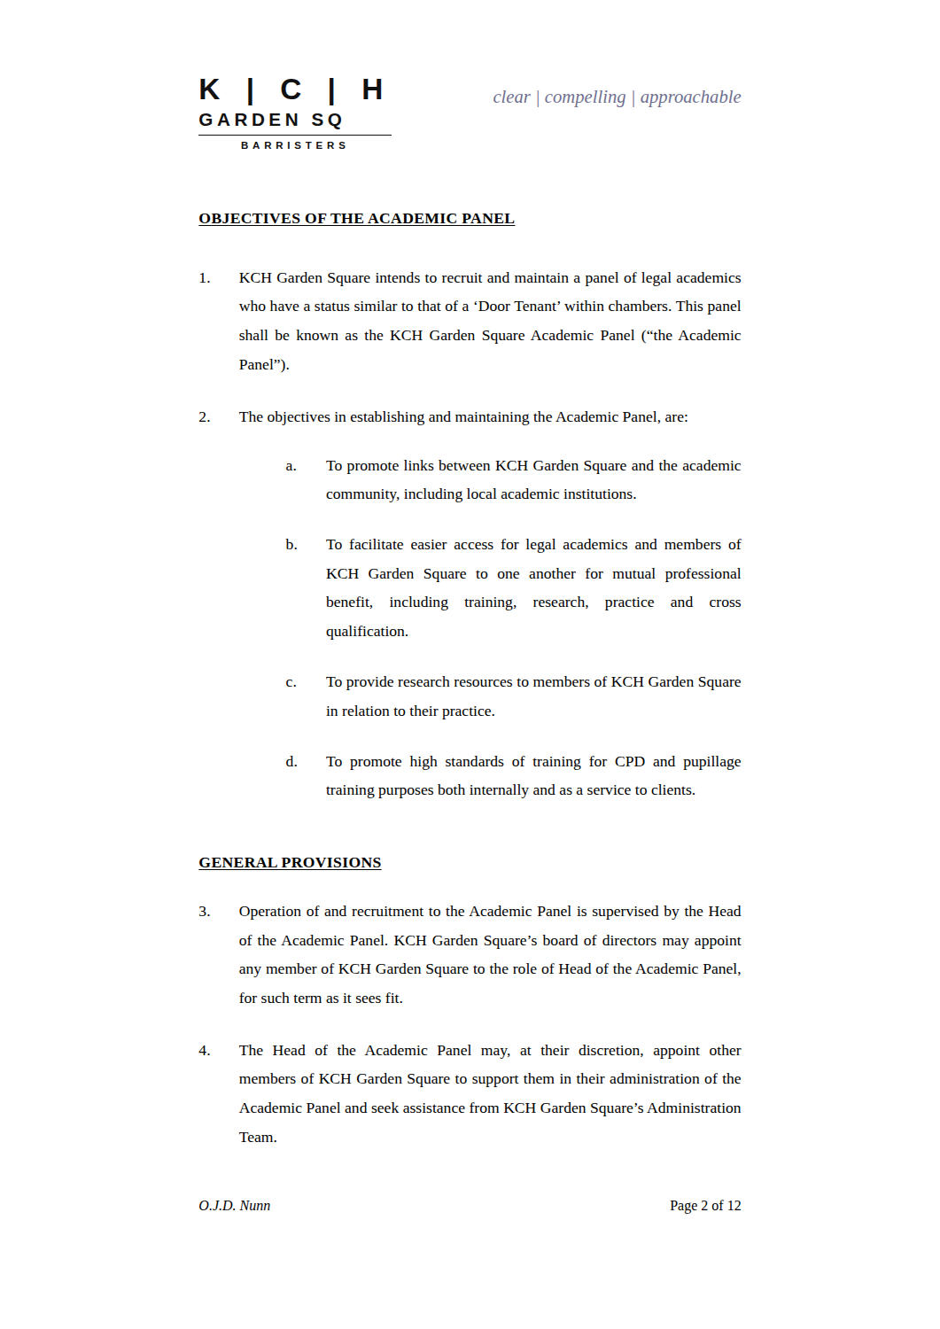K | C | H
GARDEN SQ
BARRISTERS
clear | compelling | approachable
OBJECTIVES OF THE ACADEMIC PANEL
KCH Garden Square intends to recruit and maintain a panel of legal academics who have a status similar to that of a ‘Door Tenant’ within chambers. This panel shall be known as the KCH Garden Square Academic Panel (“the Academic Panel”).
The objectives in establishing and maintaining the Academic Panel, are:
To promote links between KCH Garden Square and the academic community, including local academic institutions.
To facilitate easier access for legal academics and members of KCH Garden Square to one another for mutual professional benefit, including training, research, practice and cross qualification.
To provide research resources to members of KCH Garden Square in relation to their practice.
To promote high standards of training for CPD and pupillage training purposes both internally and as a service to clients.
GENERAL PROVISIONS
Operation of and recruitment to the Academic Panel is supervised by the Head of the Academic Panel. KCH Garden Square’s board of directors may appoint any member of KCH Garden Square to the role of Head of the Academic Panel, for such term as it sees fit.
The Head of the Academic Panel may, at their discretion, appoint other members of KCH Garden Square to support them in their administration of the Academic Panel and seek assistance from KCH Garden Square’s Administration Team.
O.J.D. Nunn
Page 2 of 12